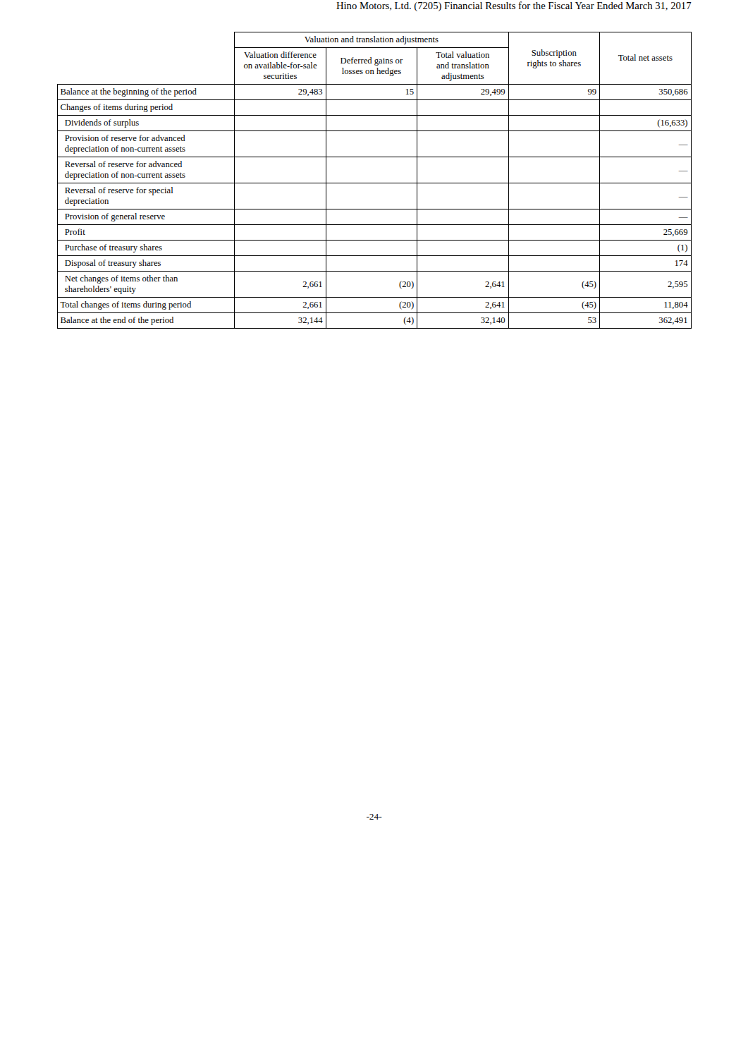Hino Motors, Ltd. (7205) Financial Results for the Fiscal Year Ended March 31, 2017
| | Valuation and translation adjustments | Subscription rights to shares | Total net assets |
| --- | --- | --- | --- |
| Valuation difference on available-for-sale securities | Deferred gains or losses on hedges | Total valuation and translation adjustments |
| Balance at the beginning of the period | 29,483 | 15 | 29,499 | 99 | 350,686 |
| Changes of items during period | | | | | |
| Dividends of surplus | | | | | (16,633) |
| Provision of reserve for advanced depreciation of non-current assets | | | | | — |
| Reversal of reserve for advanced depreciation of non-current assets | | | | | — |
| Reversal of reserve for special depreciation | | | | | — |
| Provision of general reserve | | | | | — |
| Profit | | | | | 25,669 |
| Purchase of treasury shares | | | | | (1) |
| Disposal of treasury shares | | | | | 174 |
| Net changes of items other than shareholders' equity | 2,661 | (20) | 2,641 | (45) | 2,595 |
| Total changes of items during period | 2,661 | (20) | 2,641 | (45) | 11,804 |
| Balance at the end of the period | 32,144 | (4) | 32,140 | 53 | 362,491 |
-24-